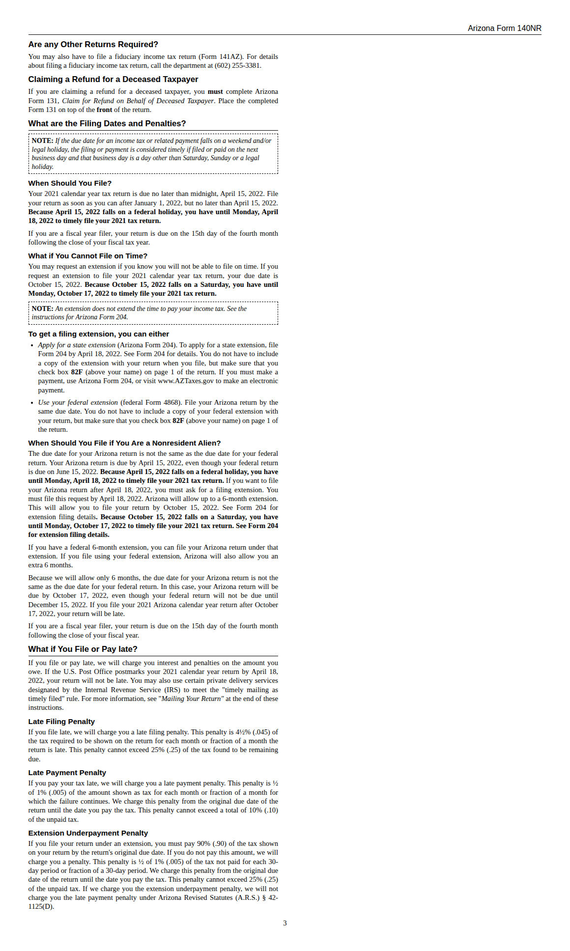Arizona Form 140NR
Are any Other Returns Required?
You may also have to file a fiduciary income tax return (Form 141AZ). For details about filing a fiduciary income tax return, call the department at (602) 255-3381.
Claiming a Refund for a Deceased Taxpayer
If you are claiming a refund for a deceased taxpayer, you must complete Arizona Form 131, Claim for Refund on Behalf of Deceased Taxpayer. Place the completed Form 131 on top of the front of the return.
What are the Filing Dates and Penalties?
NOTE: If the due date for an income tax or related payment falls on a weekend and/or legal holiday, the filing or payment is considered timely if filed or paid on the next business day and that business day is a day other than Saturday, Sunday or a legal holiday.
When Should You File?
Your 2021 calendar year tax return is due no later than midnight, April 15, 2022. File your return as soon as you can after January 1, 2022, but no later than April 15, 2022. Because April 15, 2022 falls on a federal holiday, you have until Monday, April 18, 2022 to timely file your 2021 tax return.
If you are a fiscal year filer, your return is due on the 15th day of the fourth month following the close of your fiscal tax year.
What if You Cannot File on Time?
You may request an extension if you know you will not be able to file on time. If you request an extension to file your 2021 calendar year tax return, your due date is October 15, 2022. Because October 15, 2022 falls on a Saturday, you have until Monday, October 17, 2022 to timely file your 2021 tax return.
NOTE: An extension does not extend the time to pay your income tax. See the instructions for Arizona Form 204.
To get a filing extension, you can either
Apply for a state extension (Arizona Form 204). To apply for a state extension, file Form 204 by April 18, 2022. See Form 204 for details. You do not have to include a copy of the extension with your return when you file, but make sure that you check box 82F (above your name) on page 1 of the return. If you must make a payment, use Arizona Form 204, or visit www.AZTaxes.gov to make an electronic payment.
Use your federal extension (federal Form 4868). File your Arizona return by the same due date. You do not have to include a copy of your federal extension with your return, but make sure that you check box 82F (above your name) on page 1 of the return.
When Should You File if You Are a Nonresident Alien?
The due date for your Arizona return is not the same as the due date for your federal return. Your Arizona return is due by April 15, 2022, even though your federal return is due on June 15, 2022. Because April 15, 2022 falls on a federal holiday, you have until Monday, April 18, 2022 to timely file your 2021 tax return. If you want to file your Arizona return after April 18, 2022, you must ask for a filing extension. You must file this request by April 18, 2022. Arizona will allow up to a 6-month extension. This will allow you to file your return by October 15, 2022. See Form 204 for extension filing details. Because October 15, 2022 falls on a Saturday, you have until Monday, October 17, 2022 to timely file your 2021 tax return. See Form 204 for extension filing details.
If you have a federal 6-month extension, you can file your Arizona return under that extension. If you file using your federal extension, Arizona will also allow you an extra 6 months.
Because we will allow only 6 months, the due date for your Arizona return is not the same as the due date for your federal return. In this case, your Arizona return will be due by October 17, 2022, even though your federal return will not be due until December 15, 2022. If you file your 2021 Arizona calendar year return after October 17, 2022, your return will be late.
If you are a fiscal year filer, your return is due on the 15th day of the fourth month following the close of your fiscal year.
What if You File or Pay late?
If you file or pay late, we will charge you interest and penalties on the amount you owe. If the U.S. Post Office postmarks your 2021 calendar year return by April 18, 2022, your return will not be late. You may also use certain private delivery services designated by the Internal Revenue Service (IRS) to meet the "timely mailing as timely filed" rule. For more information, see "Mailing Your Return" at the end of these instructions.
Late Filing Penalty
If you file late, we will charge you a late filing penalty. This penalty is 4½% (.045) of the tax required to be shown on the return for each month or fraction of a month the return is late. This penalty cannot exceed 25% (.25) of the tax found to be remaining due.
Late Payment Penalty
If you pay your tax late, we will charge you a late payment penalty. This penalty is ½ of 1% (.005) of the amount shown as tax for each month or fraction of a month for which the failure continues. We charge this penalty from the original due date of the return until the date you pay the tax. This penalty cannot exceed a total of 10% (.10) of the unpaid tax.
Extension Underpayment Penalty
If you file your return under an extension, you must pay 90% (.90) of the tax shown on your return by the return's original due date. If you do not pay this amount, we will charge you a penalty. This penalty is ½ of 1% (.005) of the tax not paid for each 30-day period or fraction of a 30-day period. We charge this penalty from the original due date of the return until the date you pay the tax. This penalty cannot exceed 25% (.25) of the unpaid tax. If we charge you the extension underpayment penalty, we will not charge you the late payment penalty under Arizona Revised Statutes (A.R.S.) § 42-1125(D).
3